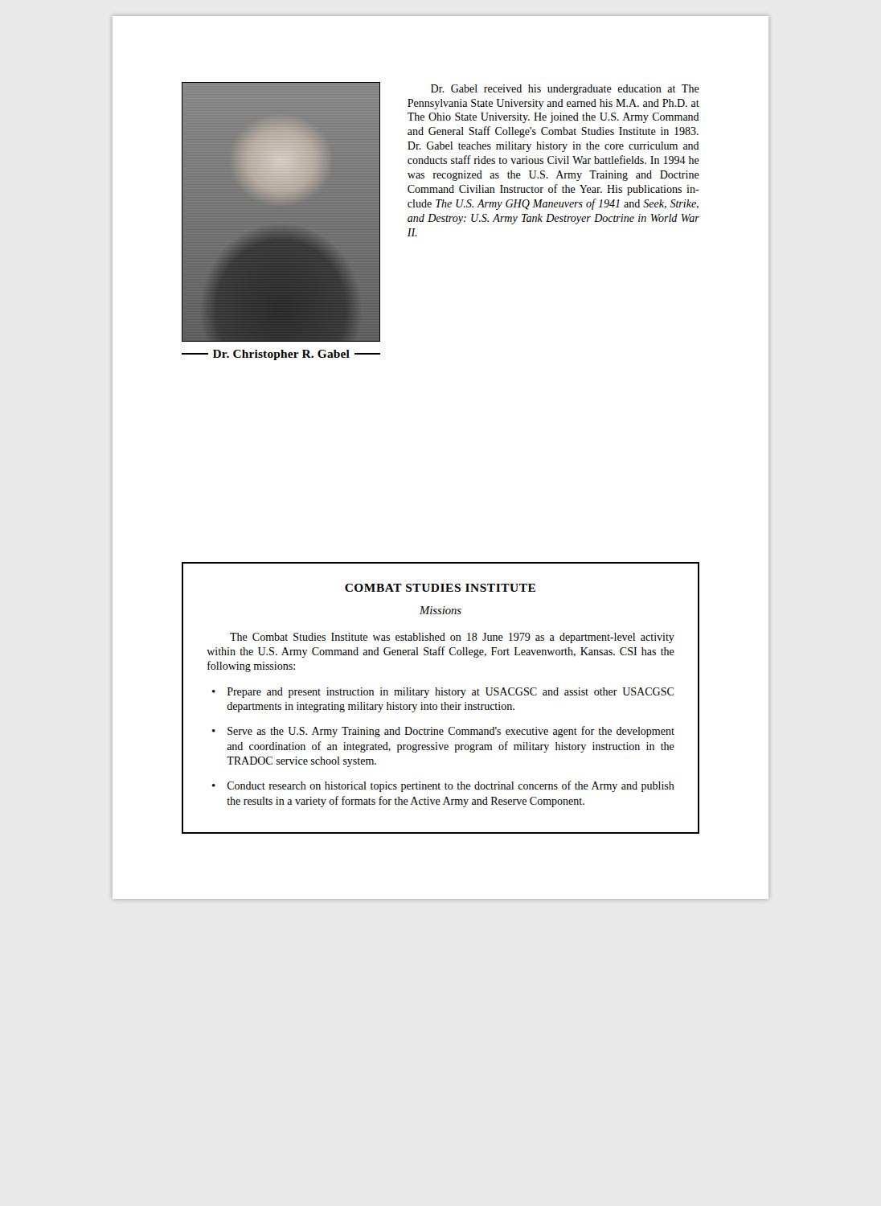Dr. Christopher R. Gabel
Dr. Gabel received his undergraduate education at The Pennsylvania State University and earned his M.A. and Ph.D. at The Ohio State University. He joined the U.S. Army Command and General Staff College's Combat Studies Institute in 1983. Dr. Gabel teaches military history in the core curriculum and conducts staff rides to various Civil War battlefields. In 1994 he was recognized as the U.S. Army Training and Doctrine Command Civilian Instructor of the Year. His publications include The U.S. Army GHQ Maneuvers of 1941 and Seek, Strike, and Destroy: U.S. Army Tank Destroyer Doctrine in World War II.
COMBAT STUDIES INSTITUTE
Missions
The Combat Studies Institute was established on 18 June 1979 as a department-level activity within the U.S. Army Command and General Staff College, Fort Leavenworth, Kansas. CSI has the following missions:
Prepare and present instruction in military history at USACGSC and assist other USACGSC departments in integrating military history into their instruction.
Serve as the U.S. Army Training and Doctrine Command's executive agent for the development and coordination of an integrated, progressive program of military history instruction in the TRADOC service school system.
Conduct research on historical topics pertinent to the doctrinal concerns of the Army and publish the results in a variety of formats for the Active Army and Reserve Component.